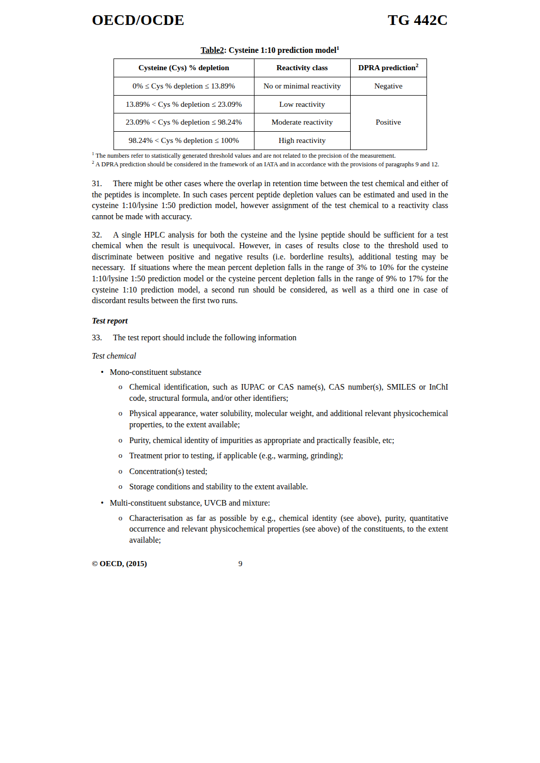OECD/OCDE TG 442C
Table2: Cysteine 1:10 prediction model1
| Cysteine (Cys) % depletion | Reactivity class | DPRA prediction 2 |
| --- | --- | --- |
| 0% ≤ Cys % depletion ≤ 13.89% | No or minimal reactivity | Negative |
| 13.89% < Cys % depletion ≤ 23.09% | Low reactivity | Positive |
| 23.09% < Cys % depletion ≤ 98.24% | Moderate reactivity |
| 98.24% < Cys % depletion ≤ 100% | High reactivity |
1 The numbers refer to statistically generated threshold values and are not related to the precision of the measurement.
2 A DPRA prediction should be considered in the framework of an IATA and in accordance with the provisions of paragraphs 9 and 12.
31. There might be other cases where the overlap in retention time between the test chemical and either of the peptides is incomplete. In such cases percent peptide depletion values can be estimated and used in the cysteine 1:10/lysine 1:50 prediction model, however assignment of the test chemical to a reactivity class cannot be made with accuracy.
32. A single HPLC analysis for both the cysteine and the lysine peptide should be sufficient for a test chemical when the result is unequivocal. However, in cases of results close to the threshold used to discriminate between positive and negative results (i.e. borderline results), additional testing may be necessary. If situations where the mean percent depletion falls in the range of 3% to 10% for the cysteine 1:10/lysine 1:50 prediction model or the cysteine percent depletion falls in the range of 9% to 17% for the cysteine 1:10 prediction model, a second run should be considered, as well as a third one in case of discordant results between the first two runs.
Test report
33. The test report should include the following information
Test chemical
Mono-constituent substance
Chemical identification, such as IUPAC or CAS name(s), CAS number(s), SMILES or InChI code, structural formula, and/or other identifiers;
Physical appearance, water solubility, molecular weight, and additional relevant physicochemical properties, to the extent available;
Purity, chemical identity of impurities as appropriate and practically feasible, etc;
Treatment prior to testing, if applicable (e.g., warming, grinding);
Concentration(s) tested;
Storage conditions and stability to the extent available.
Multi-constituent substance, UVCB and mixture:
Characterisation as far as possible by e.g., chemical identity (see above), purity, quantitative occurrence and relevant physicochemical properties (see above) of the constituents, to the extent available;
© OECD, (2015) 9